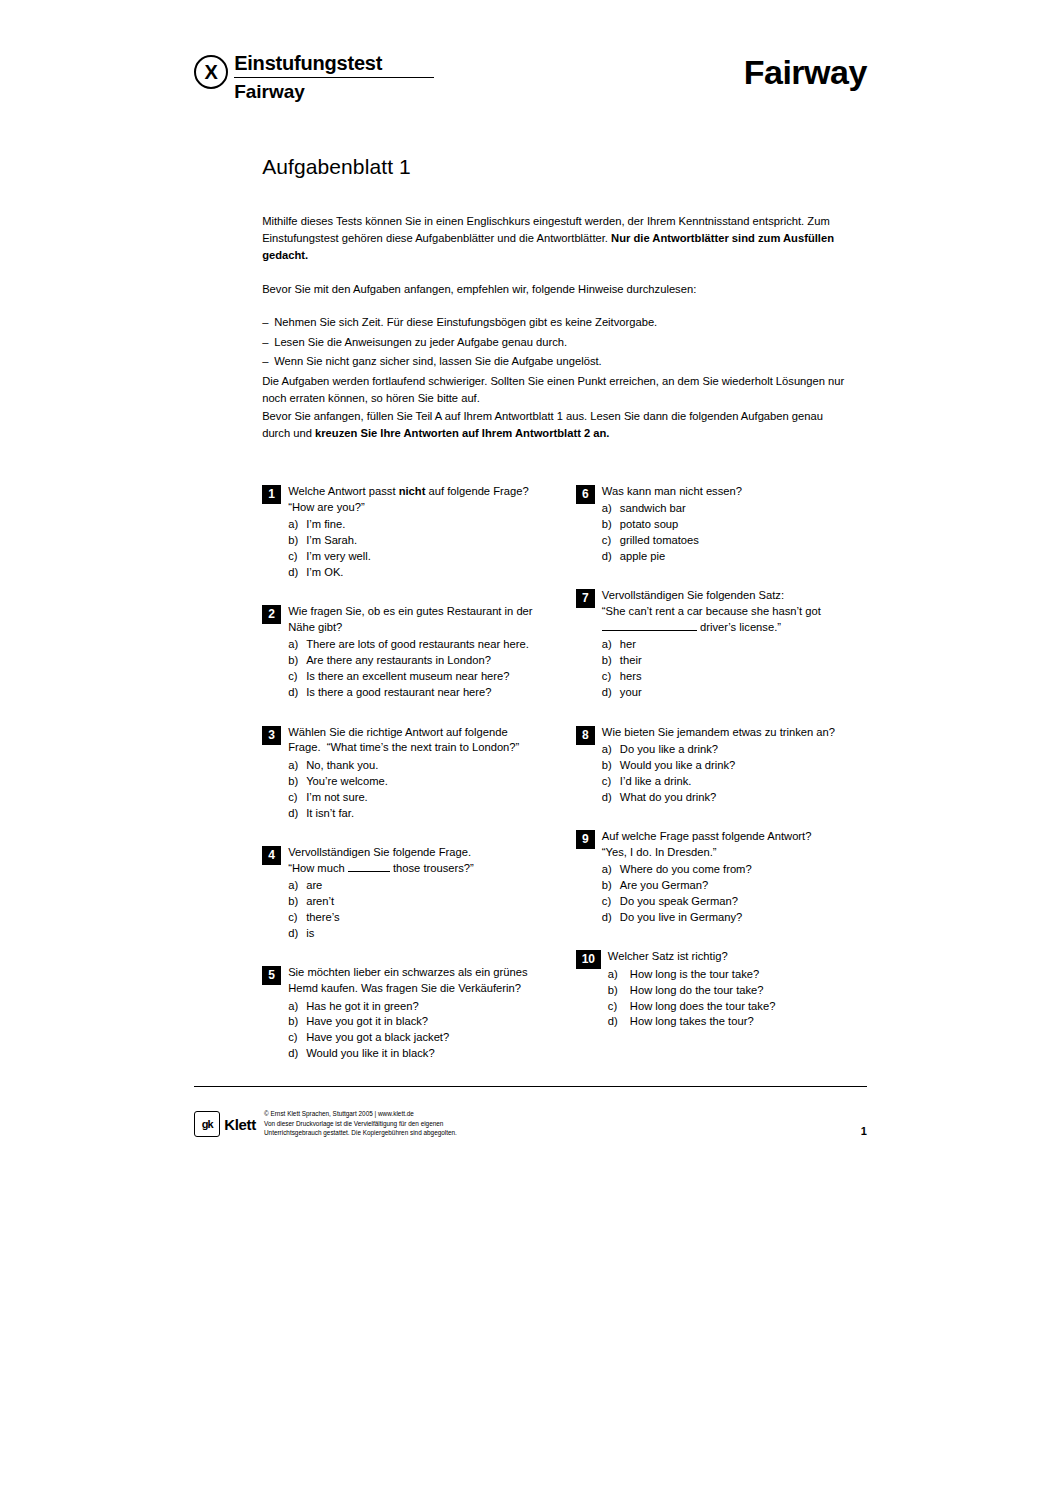X
Einstufungstest
Fairway
Fairway
Aufgabenblatt 1
Mithilfe dieses Tests können Sie in einen Englischkurs eingestuft werden, der Ihrem Kenntnisstand entspricht. Zum Einstufungstest gehören diese Aufgabenblätter und die Antwortblätter. Nur die Antwortblätter sind zum Ausfüllen gedacht.
Bevor Sie mit den Aufgaben anfangen, empfehlen wir, folgende Hinweise durchzulesen:
Nehmen Sie sich Zeit. Für diese Einstufungsbögen gibt es keine Zeitvorgabe.
Lesen Sie die Anweisungen zu jeder Aufgabe genau durch.
Wenn Sie nicht ganz sicher sind, lassen Sie die Aufgabe ungelöst.
Die Aufgaben werden fortlaufend schwieriger. Sollten Sie einen Punkt erreichen, an dem Sie wiederholt Lösungen nur noch erraten können, so hören Sie bitte auf.
Bevor Sie anfangen, füllen Sie Teil A auf Ihrem Antwortblatt 1 aus. Lesen Sie dann die folgenden Aufgaben genau durch und kreuzen Sie Ihre Antworten auf Ihrem Antwortblatt 2 an.
1
Welche Antwort passt nicht auf folgende Frage?
“How are you?”
a) I’m fine.
b) I’m Sarah.
c) I’m very well.
d) I’m OK.
2
Wie fragen Sie, ob es ein gutes Restaurant in der Nähe gibt?
a) There are lots of good restaurants near here.
b) Are there any restaurants in London?
c) Is there an excellent museum near here?
d) Is there a good restaurant near here?
3
Wählen Sie die richtige Antwort auf folgende Frage. “What time’s the next train to London?”
a) No, thank you.
b) You’re welcome.
c) I’m not sure.
d) It isn’t far.
4
Vervollständigen Sie folgende Frage.
“How much those trousers?”
a) are
b) aren’t
c) there’s
d) is
5
Sie möchten lieber ein schwarzes als ein grünes Hemd kaufen. Was fragen Sie die Verkäuferin?
a) Has he got it in green?
b) Have you got it in black?
c) Have you got a black jacket?
d) Would you like it in black?
6
Was kann man nicht essen?
a) sandwich bar
b) potato soup
c) grilled tomatoes
d) apple pie
7
Vervollständigen Sie folgenden Satz:
“She can’t rent a car because she hasn’t got
driver’s license.”
a) her
b) their
c) hers
d) your
8
Wie bieten Sie jemandem etwas zu trinken an?
a) Do you like a drink?
b) Would you like a drink?
c) I’d like a drink.
d) What do you drink?
9
Auf welche Frage passt folgende Antwort?
“Yes, I do. In Dresden.”
a) Where do you come from?
b) Are you German?
c) Do you speak German?
d) Do you live in Germany?
10
Welcher Satz ist richtig?
a) How long is the tour take?
b) How long do the tour take?
c) How long does the tour take?
d) How long takes the tour?
gk
Klett
© Ernst Klett Sprachen, Stuttgart 2005 | www.klett.de
Von dieser Druckvorlage ist die Vervielfältigung für den eigenen
Unterrichtsgebrauch gestattet. Die Kopiergebühren sind abgegolten.
1